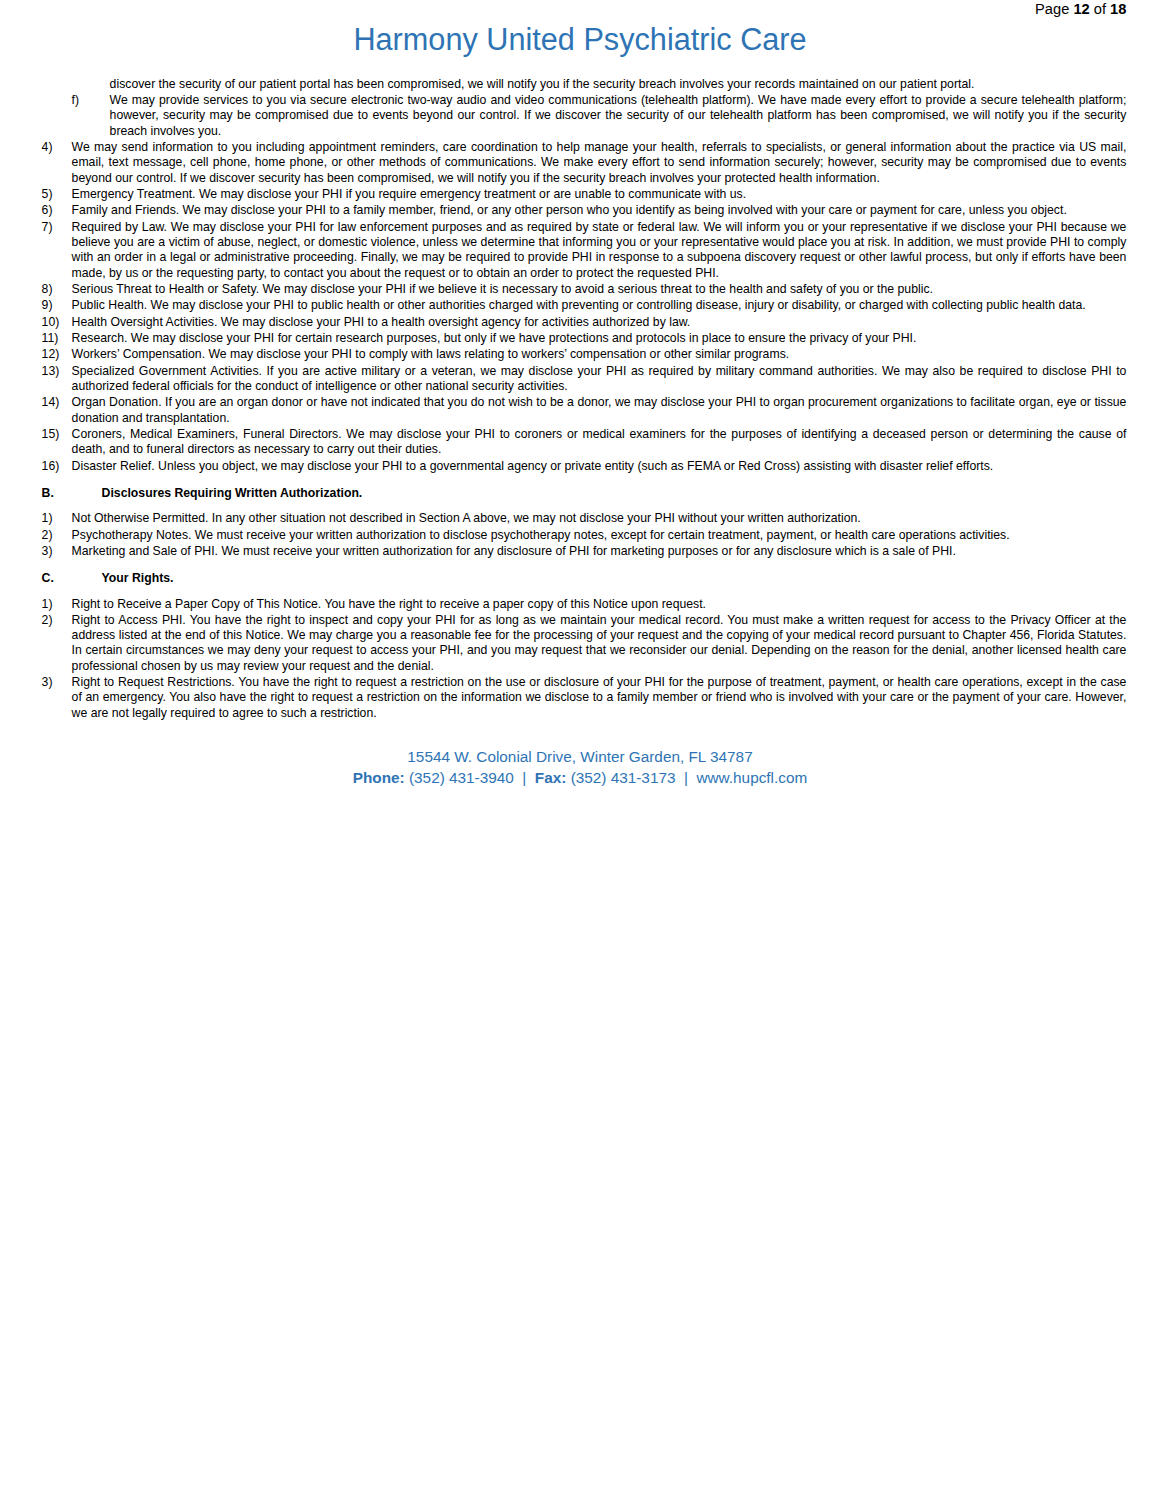Page 12 of 18
Harmony United Psychiatric Care
discover the security of our patient portal has been compromised, we will notify you if the security breach involves your records maintained on our patient portal.
We may provide services to you via secure electronic two-way audio and video communications (telehealth platform). We have made every effort to provide a secure telehealth platform; however, security may be compromised due to events beyond our control. If we discover the security of our telehealth platform has been compromised, we will notify you if the security breach involves you.
We may send information to you including appointment reminders, care coordination to help manage your health, referrals to specialists, or general information about the practice via US mail, email, text message, cell phone, home phone, or other methods of communications. We make every effort to send information securely; however, security may be compromised due to events beyond our control. If we discover security has been compromised, we will notify you if the security breach involves your protected health information.
Emergency Treatment. We may disclose your PHI if you require emergency treatment or are unable to communicate with us.
Family and Friends. We may disclose your PHI to a family member, friend, or any other person who you identify as being involved with your care or payment for care, unless you object.
Required by Law. We may disclose your PHI for law enforcement purposes and as required by state or federal law. We will inform you or your representative if we disclose your PHI because we believe you are a victim of abuse, neglect, or domestic violence, unless we determine that informing you or your representative would place you at risk. In addition, we must provide PHI to comply with an order in a legal or administrative proceeding. Finally, we may be required to provide PHI in response to a subpoena discovery request or other lawful process, but only if efforts have been made, by us or the requesting party, to contact you about the request or to obtain an order to protect the requested PHI.
Serious Threat to Health or Safety. We may disclose your PHI if we believe it is necessary to avoid a serious threat to the health and safety of you or the public.
Public Health. We may disclose your PHI to public health or other authorities charged with preventing or controlling disease, injury or disability, or charged with collecting public health data.
Health Oversight Activities. We may disclose your PHI to a health oversight agency for activities authorized by law.
Research. We may disclose your PHI for certain research purposes, but only if we have protections and protocols in place to ensure the privacy of your PHI.
Workers’ Compensation. We may disclose your PHI to comply with laws relating to workers’ compensation or other similar programs.
Specialized Government Activities. If you are active military or a veteran, we may disclose your PHI as required by military command authorities. We may also be required to disclose PHI to authorized federal officials for the conduct of intelligence or other national security activities.
Organ Donation. If you are an organ donor or have not indicated that you do not wish to be a donor, we may disclose your PHI to organ procurement organizations to facilitate organ, eye or tissue donation and transplantation.
Coroners, Medical Examiners, Funeral Directors. We may disclose your PHI to coroners or medical examiners for the purposes of identifying a deceased person or determining the cause of death, and to funeral directors as necessary to carry out their duties.
Disaster Relief. Unless you object, we may disclose your PHI to a governmental agency or private entity (such as FEMA or Red Cross) assisting with disaster relief efforts.
B. Disclosures Requiring Written Authorization.
Not Otherwise Permitted. In any other situation not described in Section A above, we may not disclose your PHI without your written authorization.
Psychotherapy Notes. We must receive your written authorization to disclose psychotherapy notes, except for certain treatment, payment, or health care operations activities.
Marketing and Sale of PHI. We must receive your written authorization for any disclosure of PHI for marketing purposes or for any disclosure which is a sale of PHI.
C. Your Rights.
Right to Receive a Paper Copy of This Notice. You have the right to receive a paper copy of this Notice upon request.
Right to Access PHI. You have the right to inspect and copy your PHI for as long as we maintain your medical record. You must make a written request for access to the Privacy Officer at the address listed at the end of this Notice. We may charge you a reasonable fee for the processing of your request and the copying of your medical record pursuant to Chapter 456, Florida Statutes. In certain circumstances we may deny your request to access your PHI, and you may request that we reconsider our denial. Depending on the reason for the denial, another licensed health care professional chosen by us may review your request and the denial.
Right to Request Restrictions. You have the right to request a restriction on the use or disclosure of your PHI for the purpose of treatment, payment, or health care operations, except in the case of an emergency. You also have the right to request a restriction on the information we disclose to a family member or friend who is involved with your care or the payment of your care. However, we are not legally required to agree to such a restriction.
15544 W. Colonial Drive, Winter Garden, FL 34787
Phone: (352) 431-3940 | Fax: (352) 431-3173 | www.hupcfl.com